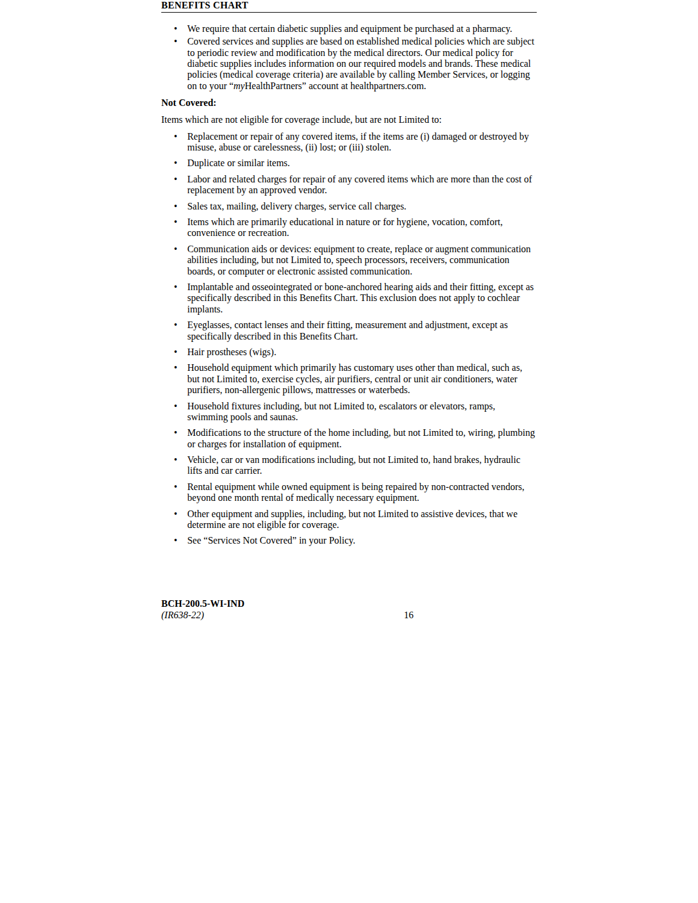BENEFITS CHART
We require that certain diabetic supplies and equipment be purchased at a pharmacy.
Covered services and supplies are based on established medical policies which are subject to periodic review and modification by the medical directors. Our medical policy for diabetic supplies includes information on our required models and brands. These medical policies (medical coverage criteria) are available by calling Member Services, or logging on to your “my HealthPartners” account at healthpartners.com.
Not Covered:
Items which are not eligible for coverage include, but are not Limited to:
Replacement or repair of any covered items, if the items are (i) damaged or destroyed by misuse, abuse or carelessness, (ii) lost; or (iii) stolen.
Duplicate or similar items.
Labor and related charges for repair of any covered items which are more than the cost of replacement by an approved vendor.
Sales tax, mailing, delivery charges, service call charges.
Items which are primarily educational in nature or for hygiene, vocation, comfort, convenience or recreation.
Communication aids or devices: equipment to create, replace or augment communication abilities including, but not Limited to, speech processors, receivers, communication boards, or computer or electronic assisted communication.
Implantable and osseointegrated or bone-anchored hearing aids and their fitting, except as specifically described in this Benefits Chart. This exclusion does not apply to cochlear implants.
Eyeglasses, contact lenses and their fitting, measurement and adjustment, except as specifically described in this Benefits Chart.
Hair prostheses (wigs).
Household equipment which primarily has customary uses other than medical, such as, but not Limited to, exercise cycles, air purifiers, central or unit air conditioners, water purifiers, non-allergenic pillows, mattresses or waterbeds.
Household fixtures including, but not Limited to, escalators or elevators, ramps, swimming pools and saunas.
Modifications to the structure of the home including, but not Limited to, wiring, plumbing or charges for installation of equipment.
Vehicle, car or van modifications including, but not Limited to, hand brakes, hydraulic lifts and car carrier.
Rental equipment while owned equipment is being repaired by non-contracted vendors, beyond one month rental of medically necessary equipment.
Other equipment and supplies, including, but not Limited to assistive devices, that we determine are not eligible for coverage.
See “Services Not Covered” in your Policy.
BCH-200.5-WI-IND
(IR638-22)
16